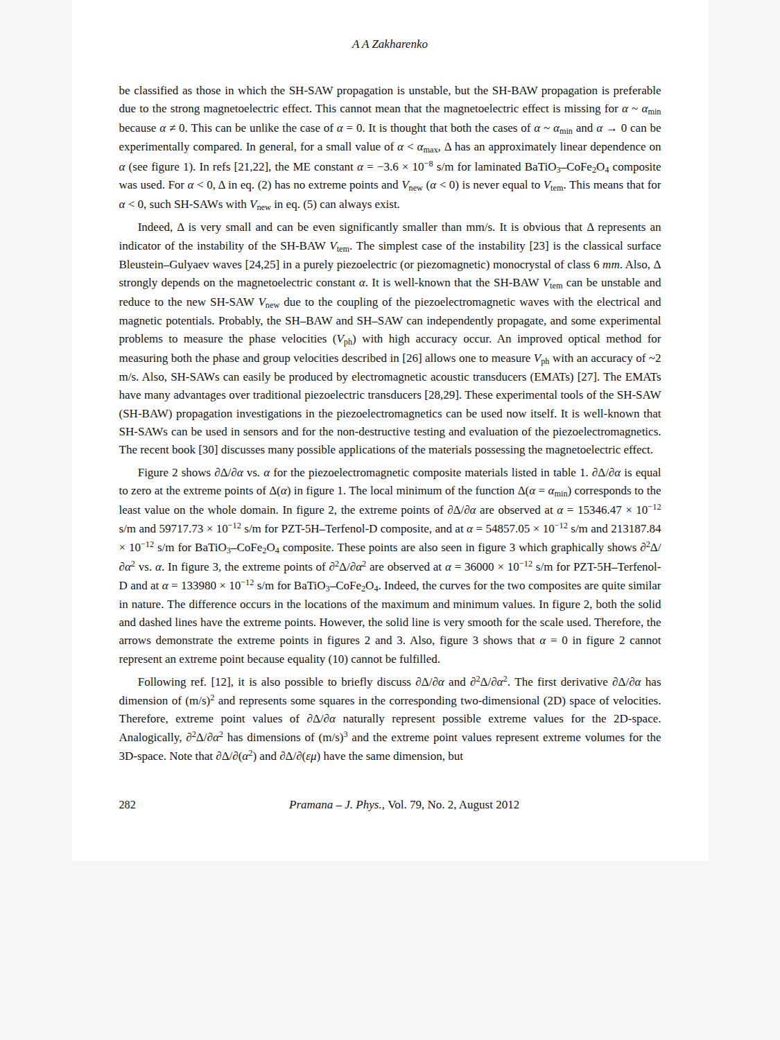A A Zakharenko
be classified as those in which the SH-SAW propagation is unstable, but the SH-BAW propagation is preferable due to the strong magnetoelectric effect. This cannot mean that the magnetoelectric effect is missing for α ~ αmin because α ≠ 0. This can be unlike the case of α = 0. It is thought that both the cases of α ~ αmin and α → 0 can be experimentally compared. In general, for a small value of α < αmax, Δ has an approximately linear dependence on α (see figure 1). In refs [21,22], the ME constant α = −3.6 × 10−8 s/m for laminated BaTiO3–CoFe2 O4 composite was used. For α < 0, Δ in eq. (2) has no extreme points and Vnew (α < 0) is never equal to Vtem. This means that for α < 0, such SH-SAWs with Vnew in eq. (5) can always exist.
Indeed, Δ is very small and can be even significantly smaller than mm/s. It is obvious that Δ represents an indicator of the instability of the SH-BAW Vtem. The simplest case of the instability [23] is the classical surface Bleustein–Gulyaev waves [24,25] in a purely piezoelectric (or piezomagnetic) monocrystal of class 6 mm. Also, Δ strongly depends on the magnetoelectric constant α. It is well-known that the SH-BAW Vtem can be unstable and reduce to the new SH-SAW Vnew due to the coupling of the piezoelectromagnetic waves with the electrical and magnetic potentials. Probably, the SH–BAW and SH–SAW can independently propagate, and some experimental problems to measure the phase velocities (Vph) with high accuracy occur. An improved optical method for measuring both the phase and group velocities described in [26] allows one to measure Vph with an accuracy of ~2 m/s. Also, SH-SAWs can easily be produced by electromagnetic acoustic transducers (EMATs) [27]. The EMATs have many advantages over traditional piezoelectric transducers [28,29]. These experimental tools of the SH-SAW (SH-BAW) propagation investigations in the piezoelectromagnetics can be used now itself. It is well-known that SH-SAWs can be used in sensors and for the non-destructive testing and evaluation of the piezoelectromagnetics. The recent book [30] discusses many possible applications of the materials possessing the magnetoelectric effect.
Figure 2 shows ∂Δ/∂α vs. α for the piezoelectromagnetic composite materials listed in table 1. ∂Δ/∂α is equal to zero at the extreme points of Δ(α) in figure 1. The local minimum of the function Δ(α = αmin) corresponds to the least value on the whole domain. In figure 2, the extreme points of ∂Δ/∂α are observed at α = 15346.47 × 10−12 s/m and 59717.73 × 10−12 s/m for PZT-5H–Terfenol-D composite, and at α = 54857.05 × 10−12 s/m and 213187.84 × 10−12 s/m for BaTiO3–CoFe2 O4 composite. These points are also seen in figure 3 which graphically shows ∂2 Δ/∂α2 vs. α. In figure 3, the extreme points of ∂2 Δ/∂α2 are observed at α = 36000 × 10−12 s/m for PZT-5H–Terfenol-D and at α = 133980 × 10−12 s/m for BaTiO3–CoFe2 O4. Indeed, the curves for the two composites are quite similar in nature. The difference occurs in the locations of the maximum and minimum values. In figure 2, both the solid and dashed lines have the extreme points. However, the solid line is very smooth for the scale used. Therefore, the arrows demonstrate the extreme points in figures 2 and 3. Also, figure 3 shows that α = 0 in figure 2 cannot represent an extreme point because equality (10) cannot be fulfilled.
Following ref. [12], it is also possible to briefly discuss ∂Δ/∂α and ∂2 Δ/∂α2. The first derivative ∂Δ/∂α has dimension of (m/s)2 and represents some squares in the corresponding two-dimensional (2D) space of velocities. Therefore, extreme point values of ∂Δ/∂α naturally represent possible extreme values for the 2D-space. Analogically, ∂2 Δ/∂α2 has dimensions of (m/s)3 and the extreme point values represent extreme volumes for the 3D-space. Note that ∂Δ/∂(α2) and ∂Δ/∂(εμ) have the same dimension, but
282 Pramana – J. Phys., Vol. 79, No. 2, August 2012